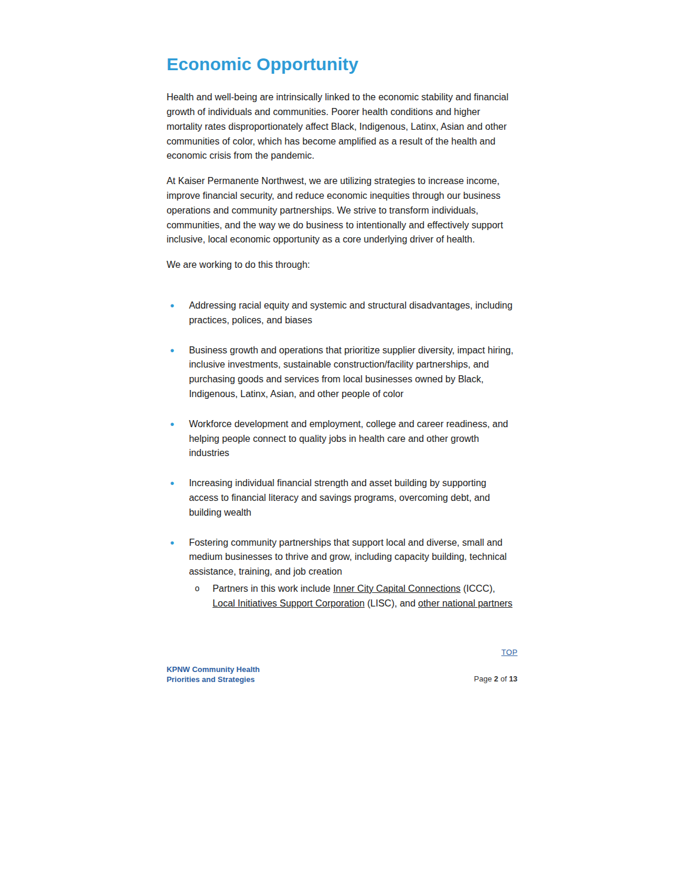Economic Opportunity
Health and well-being are intrinsically linked to the economic stability and financial growth of individuals and communities. Poorer health conditions and higher mortality rates disproportionately affect Black, Indigenous, Latinx, Asian and other communities of color, which has become amplified as a result of the health and economic crisis from the pandemic.
At Kaiser Permanente Northwest, we are utilizing strategies to increase income, improve financial security, and reduce economic inequities through our business operations and community partnerships. We strive to transform individuals, communities, and the way we do business to intentionally and effectively support inclusive, local economic opportunity as a core underlying driver of health.
We are working to do this through:
Addressing racial equity and systemic and structural disadvantages, including practices, polices, and biases
Business growth and operations that prioritize supplier diversity, impact hiring, inclusive investments, sustainable construction/facility partnerships, and purchasing goods and services from local businesses owned by Black, Indigenous, Latinx, Asian, and other people of color
Workforce development and employment, college and career readiness, and helping people connect to quality jobs in health care and other growth industries
Increasing individual financial strength and asset building by supporting access to financial literacy and savings programs, overcoming debt, and building wealth
Fostering community partnerships that support local and diverse, small and medium businesses to thrive and grow, including capacity building, technical assistance, training, and job creation
Partners in this work include Inner City Capital Connections (ICCC), Local Initiatives Support Corporation (LISC), and other national partners
TOP
KPNW Community Health
Priorities and Strategies
Page 2 of 13